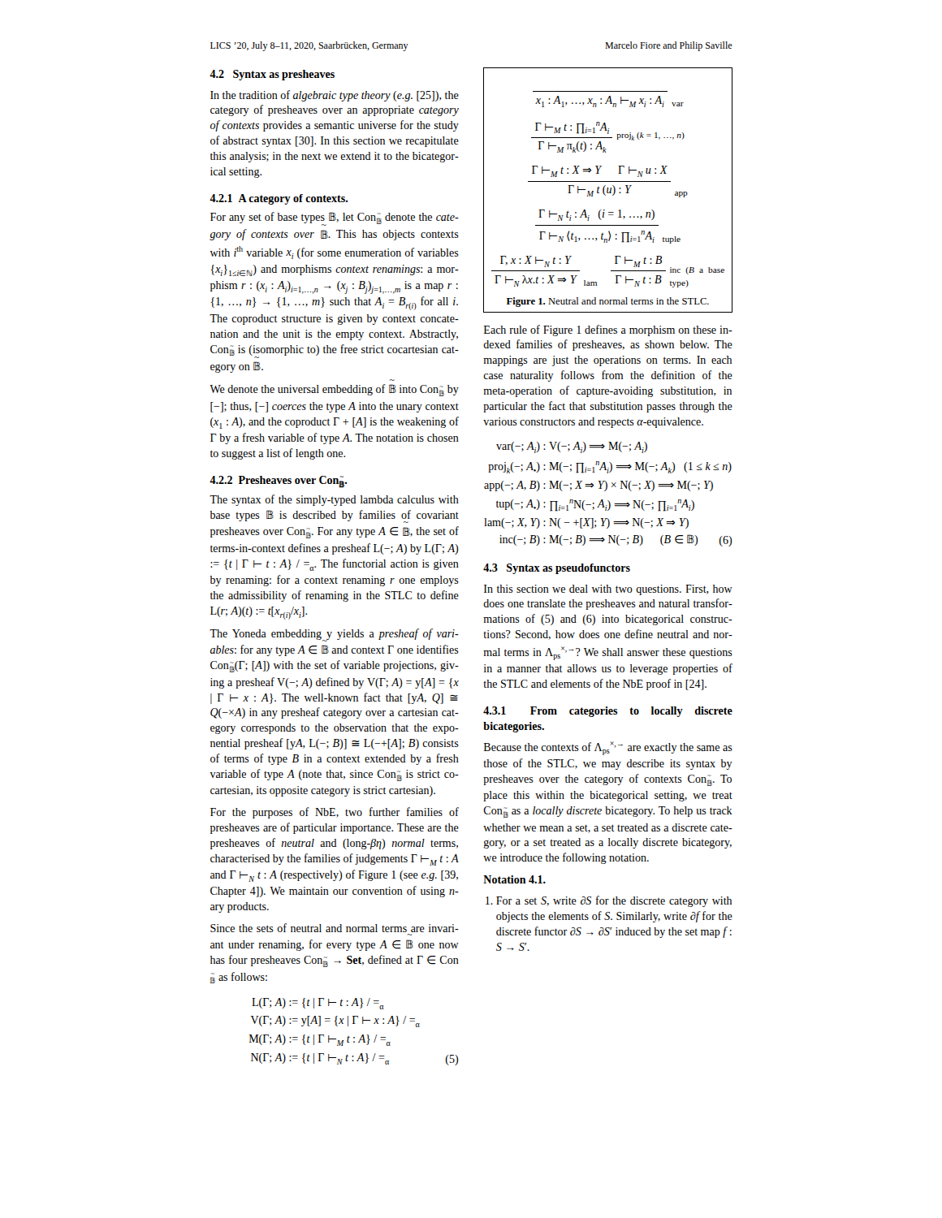LICS ’20, July 8–11, 2020, Saarbrücken, Germany Marcelo Fiore and Philip Saville
4.2 Syntax as presheaves
In the tradition of algebraic type theory (e.g. [25]), the category of presheaves over an appropriate category of contexts provides a semantic universe for the study of abstract syntax [30]. In this section we recapitulate this analysis; in the next we extend it to the bicategorical setting.
4.2.1 A category of contexts.
For any set of base types 𝔹, let Con~𝔹 denote the category of contexts over ~𝔹. This has objects contexts with ith variable xi (for some enumeration of variables {xi}1≤i∈ℕ) and morphisms context renamings: a morphism r : (xi : Ai)i=1,…,n → (xj : Bj)j=1,…,m is a map r : {1, …, n} → {1, …, m} such that Ai = Br(i) for all i. The coproduct structure is given by context concatenation and the unit is the empty context. Abstractly, Con~𝔹 is (isomorphic to) the free strict cocartesian category on ~𝔹.
We denote the universal embedding of ~𝔹 into Con~𝔹 by [−]; thus, [−] coerces the type A into the unary context (x1 : A), and the coproduct Γ + [A] is the weakening of Γ by a fresh variable of type A. The notation is chosen to suggest a list of length one.
4.2.2 Presheaves over Con~𝔹.
The syntax of the simply-typed lambda calculus with base types 𝔹 is described by families of covariant presheaves over Con~𝔹. For any type A ∈ ~𝔹, the set of terms-in-context defines a presheaf L(−; A) by L(Γ; A) := {t | Γ ⊢ t : A} / =α. The functorial action is given by renaming: for a context renaming r one employs the admissibility of renaming in the STLC to define L(r; A)(t) := t[xr(i)/xi].
The Yoneda embedding y yields a presheaf of variables: for any type A ∈ ~𝔹 and context Γ one identifies Con~𝔹(Γ; [A]) with the set of variable projections, giving a presheaf V(−; A) defined by V(Γ; A) = y[A] = {x | Γ ⊢ x : A}. The well-known fact that [yA, Q] ≅ Q(−×A) in any presheaf category over a cartesian category corresponds to the observation that the exponential presheaf [yA, L(−; B)] ≅ L(−+[A]; B) consists of terms of type B in a context extended by a fresh variable of type A (note that, since Con~𝔹 is strict cocartesian, its opposite category is strict cartesian).
For the purposes of NbE, two further families of presheaves are of particular importance. These are the presheaves of neutral and (long-βη) normal terms, characterised by the families of judgements Γ ⊢M t : A and Γ ⊢N t : A (respectively) of Figure 1 (see e.g. [39, Chapter 4]). We maintain our convention of using n-ary products.
Since the sets of neutral and normal terms are invariant under renaming, for every type A ∈ ~𝔹 one now has four presheaves Con~𝔹 → Set, defined at Γ ∈ Con~𝔹 as follows:
L(Γ; A) :={t | Γ ⊢ t : A} / =α
V(Γ; A) :=y[A] = {x | Γ ⊢ x : A} / =α
M(Γ; A) :={t | Γ ⊢M t : A} / =α
N(Γ; A) :={t | Γ ⊢N t : A} / =α
(5)
x1 : A1, …, xn : An ⊢M xi : Ai
var
Γ ⊢M t : ∏i=1nAi
Γ ⊢M πk(t) : Ak
projk (k = 1, …, n)
Γ ⊢M t : X ⇒ Y Γ ⊢N u : X
Γ ⊢M t (u) : Y
app
Γ ⊢N ti : Ai (i = 1, …, n)
Γ ⊢N ⟨t1, …, tn⟩ : ∏i=1nAi
tuple
Γ, x : X ⊢N t : Y
Γ ⊢N λx.t : X ⇒ Y
lam
Γ ⊢M t : B
Γ ⊢N t : B
inc (B a base type)
Figure 1. Neutral and normal terms in the STLC.
Each rule of Figure 1 defines a morphism on these indexed families of presheaves, as shown below. The mappings are just the operations on terms. In each case naturality follows from the definition of the meta-operation of capture-avoiding substitution, in particular the fact that substitution passes through the various constructors and respects α-equivalence.
var(−; Ai) : V(−; Ai) ⟹ M(−; Ai)
projk(−; A•) : M(−; ∏i=1nAi) ⟹ M(−; Ak) (1 ≤ k ≤ n)
app(−; A, B) : M(−; X ⇒ Y) × N(−; X) ⟹ M(−; Y)
tup(−; A•) :∏i=1nN(−; Ai) ⟹ N(−; ∏i=1nAi)
lam(−; X, Y) : N( − +[X]; Y) ⟹ N(−; X ⇒ Y)
inc(−; B) : M(−; B) ⟹ N(−; B) (B ∈ 𝔹)
(6)
4.3 Syntax as pseudofunctors
In this section we deal with two questions. First, how does one translate the presheaves and natural transformations of (5) and (6) into bicategorical constructions? Second, how does one define neutral and normal terms in Λps×,→? We shall answer these questions in a manner that allows us to leverage properties of the STLC and elements of the NbE proof in [24].
4.3.1 From categories to locally discrete bicategories.
Because the contexts of Λps×,→ are exactly the same as those of the STLC, we may describe its syntax by presheaves over the category of contexts Con~𝔹. To place this within the bicategorical setting, we treat Con~𝔹 as a locally discrete bicategory. To help us track whether we mean a set, a set treated as a discrete category, or a set treated as a locally discrete bicategory, we introduce the following notation.
Notation 4.1.
For a set S, write ∂S for the discrete category with objects the elements of S. Similarly, write ∂f for the discrete functor ∂S → ∂S′ induced by the set map f : S → S′.